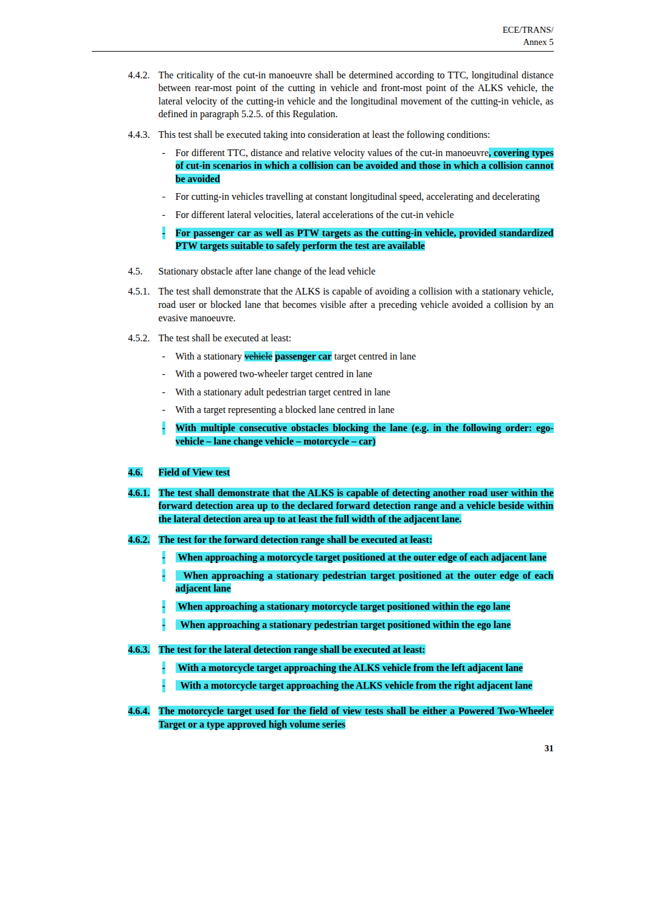ECE/TRANS/
Annex 5
4.4.2.
The criticality of the cut-in manoeuvre shall be determined according to TTC, longitudinal distance between rear-most point of the cutting in vehicle and front-most point of the ALKS vehicle, the lateral velocity of the cutting-in vehicle and the longitudinal movement of the cutting-in vehicle, as defined in paragraph 5.2.5. of this Regulation.
4.4.3.
This test shall be executed taking into consideration at least the following conditions:
For different TTC, distance and relative velocity values of the cut-in manoeuvre, covering types of cut-in scenarios in which a collision can be avoided and those in which a collision cannot be avoided
For cutting-in vehicles travelling at constant longitudinal speed, accelerating and decelerating
For different lateral velocities, lateral accelerations of the cut-in vehicle
For passenger car as well as PTW targets as the cutting-in vehicle, provided standardized PTW targets suitable to safely perform the test are available
4.5.
Stationary obstacle after lane change of the lead vehicle
4.5.1.
The test shall demonstrate that the ALKS is capable of avoiding a collision with a stationary vehicle, road user or blocked lane that becomes visible after a preceding vehicle avoided a collision by an evasive manoeuvre.
4.5.2.
The test shall be executed at least:
With a stationary vehicle passenger car target centred in lane
With a powered two-wheeler target centred in lane
With a stationary adult pedestrian target centred in lane
With a target representing a blocked lane centred in lane
With multiple consecutive obstacles blocking the lane (e.g. in the following order: ego-vehicle – lane change vehicle – motorcycle – car)
4.6.
Field of View test
4.6.1.
The test shall demonstrate that the ALKS is capable of detecting another road user within the forward detection area up to the declared forward detection range and a vehicle beside within the lateral detection area up to at least the full width of the adjacent lane.
4.6.2.
The test for the forward detection range shall be executed at least:
When approaching a motorcycle target positioned at the outer edge of each adjacent lane
When approaching a stationary pedestrian target positioned at the outer edge of each adjacent lane
When approaching a stationary motorcycle target positioned within the ego lane
When approaching a stationary pedestrian target positioned within the ego lane
4.6.3.
The test for the lateral detection range shall be executed at least:
With a motorcycle target approaching the ALKS vehicle from the left adjacent lane
With a motorcycle target approaching the ALKS vehicle from the right adjacent lane
4.6.4.
The motorcycle target used for the field of view tests shall be either a Powered Two-Wheeler Target or a type approved high volume series
31